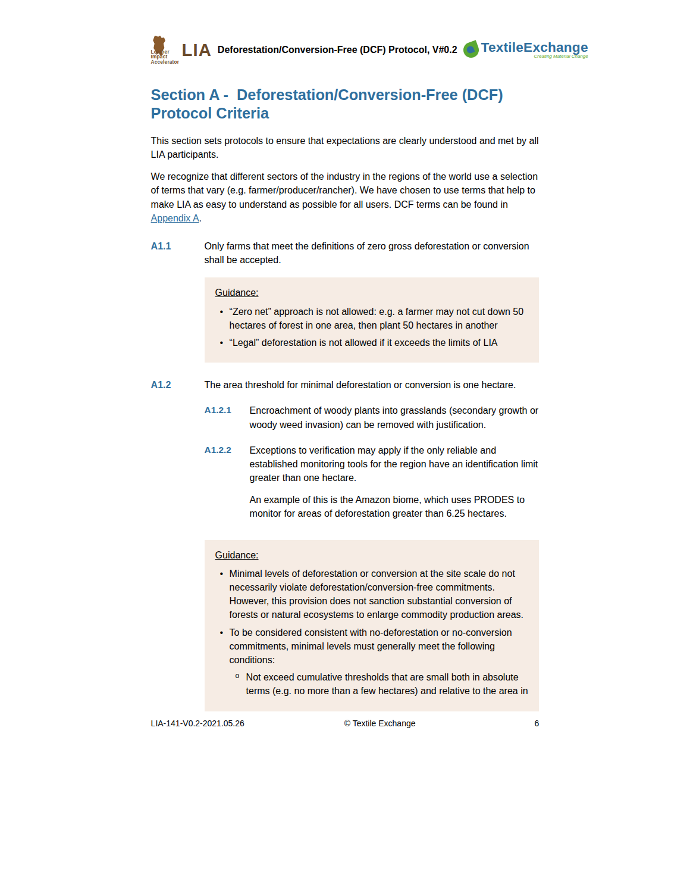Leather Impact
Accelerator
LIA
Deforestation/Conversion-Free (DCF) Protocol, V#0.2
TextileExchange
Creating Material Change
Section A - Deforestation/Conversion-Free (DCF) Protocol Criteria
This section sets protocols to ensure that expectations are clearly understood and met by all LIA participants.
We recognize that different sectors of the industry in the regions of the world use a selection of terms that vary (e.g. farmer/producer/rancher). We have chosen to use terms that help to make LIA as easy to understand as possible for all users. DCF terms can be found in Appendix A.
A1.1
Only farms that meet the definitions of zero gross deforestation or conversion shall be accepted.
Guidance:
“Zero net” approach is not allowed: e.g. a farmer may not cut down 50 hectares of forest in one area, then plant 50 hectares in another
“Legal” deforestation is not allowed if it exceeds the limits of LIA
A1.2
The area threshold for minimal deforestation or conversion is one hectare.
A1.2.1
Encroachment of woody plants into grasslands (secondary growth or woody weed invasion) can be removed with justification.
A1.2.2
Exceptions to verification may apply if the only reliable and established monitoring tools for the region have an identification limit greater than one hectare.
An example of this is the Amazon biome, which uses PRODES to monitor for areas of deforestation greater than 6.25 hectares.
Guidance:
Minimal levels of deforestation or conversion at the site scale do not necessarily violate deforestation/conversion-free commitments. However, this provision does not sanction substantial conversion of forests or natural ecosystems to enlarge commodity production areas.
To be considered consistent with no-deforestation or no-conversion commitments, minimal levels must generally meet the following conditions:
Not exceed cumulative thresholds that are small both in absolute terms (e.g. no more than a few hectares) and relative to the area in
LIA-141-V0.2-2021.05.26
© Textile Exchange
6